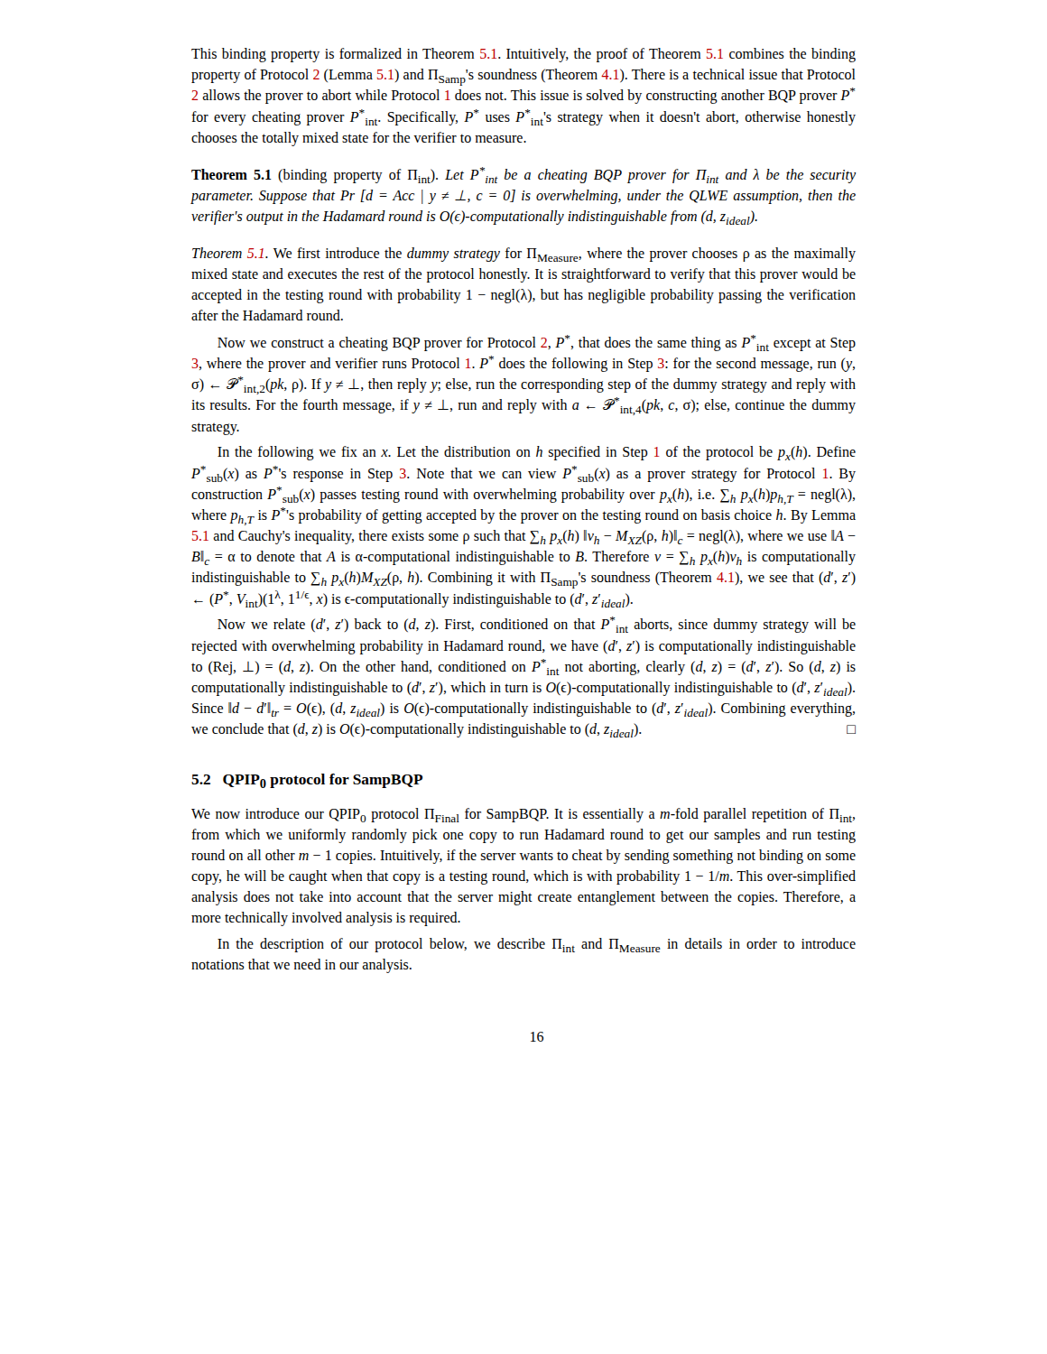This binding property is formalized in Theorem 5.1. Intuitively, the proof of Theorem 5.1 combines the binding property of Protocol 2 (Lemma 5.1) and ΠSamp's soundness (Theorem 4.1). There is a technical issue that Protocol 2 allows the prover to abort while Protocol 1 does not. This issue is solved by constructing another BQP prover P* for every cheating prover P*int. Specifically, P* uses P*int's strategy when it doesn't abort, otherwise honestly chooses the totally mixed state for the verifier to measure.
Theorem 5.1 (binding property of Πint). Let P*int be a cheating BQP prover for Πint and λ be the security parameter. Suppose that Pr [d = Acc | y ≠ ⊥, c = 0] is overwhelming, under the QLWE assumption, then the verifier's output in the Hadamard round is O(ϵ)-computationally indistinguishable from (d, zideal).
Theorem 5.1. We first introduce the dummy strategy for ΠMeasure, where the prover chooses ρ as the maximally mixed state and executes the rest of the protocol honestly. It is straightforward to verify that this prover would be accepted in the testing round with probability 1 − negl(λ), but has negligible probability passing the verification after the Hadamard round.
Now we construct a cheating BQP prover for Protocol 2, P*, that does the same thing as P*int except at Step 3, where the prover and verifier runs Protocol 1. P* does the following in Step 3: for the second message, run (y, σ) ← 𝒫*int,2(pk, ρ). If y ≠ ⊥, then reply y; else, run the corresponding step of the dummy strategy and reply with its results. For the fourth message, if y ≠ ⊥, run and reply with a ← 𝒫*int,4(pk, c, σ); else, continue the dummy strategy.
In the following we fix an x. Let the distribution on h specified in Step 1 of the protocol be px(h). Define P*sub(x) as P*'s response in Step 3. Note that we can view P*sub(x) as a prover strategy for Protocol 1. By construction P*sub(x) passes testing round with overwhelming probability over px(h), i.e. ∑h px(h)ph,T = negl(λ), where ph,T is P*'s probability of getting accepted by the prover on the testing round on basis choice h. By Lemma 5.1 and Cauchy's inequality, there exists some ρ such that ∑h px(h) ‖vh − MXZ(ρ, h)‖c = negl(λ), where we use ‖A − B‖c = α to denote that A is α-computational indistinguishable to B. Therefore v = ∑h px(h)vh is computationally indistinguishable to ∑h px(h)MXZ(ρ, h). Combining it with ΠSamp's soundness (Theorem 4.1), we see that (d′, z′) ← (P*, Vint)(1λ, 11/ϵ, x) is ϵ-computationally indistinguishable to (d′, z′ideal).
Now we relate (d′, z′) back to (d, z). First, conditioned on that P*int aborts, since dummy strategy will be rejected with overwhelming probability in Hadamard round, we have (d′, z′) is computationally indistinguishable to (Rej, ⊥) = (d, z). On the other hand, conditioned on P*int not aborting, clearly (d, z) = (d′, z′). So (d, z) is computationally indistinguishable to (d′, z′), which in turn is O(ϵ)-computationally indistinguishable to (d′, z′ideal). Since ‖d − d′‖tr = O(ϵ), (d, zideal) is O(ϵ)-computationally indistinguishable to (d′, z′ideal). Combining everything, we conclude that (d, z) is O(ϵ)-computationally indistinguishable to (d, zideal). □
5.2 QPIP0 protocol for SampBQP
We now introduce our QPIP0 protocol ΠFinal for SampBQP. It is essentially a m-fold parallel repetition of Πint, from which we uniformly randomly pick one copy to run Hadamard round to get our samples and run testing round on all other m − 1 copies. Intuitively, if the server wants to cheat by sending something not binding on some copy, he will be caught when that copy is a testing round, which is with probability 1 − 1/m. This over-simplified analysis does not take into account that the server might create entanglement between the copies. Therefore, a more technically involved analysis is required.
In the description of our protocol below, we describe Πint and ΠMeasure in details in order to introduce notations that we need in our analysis.
16